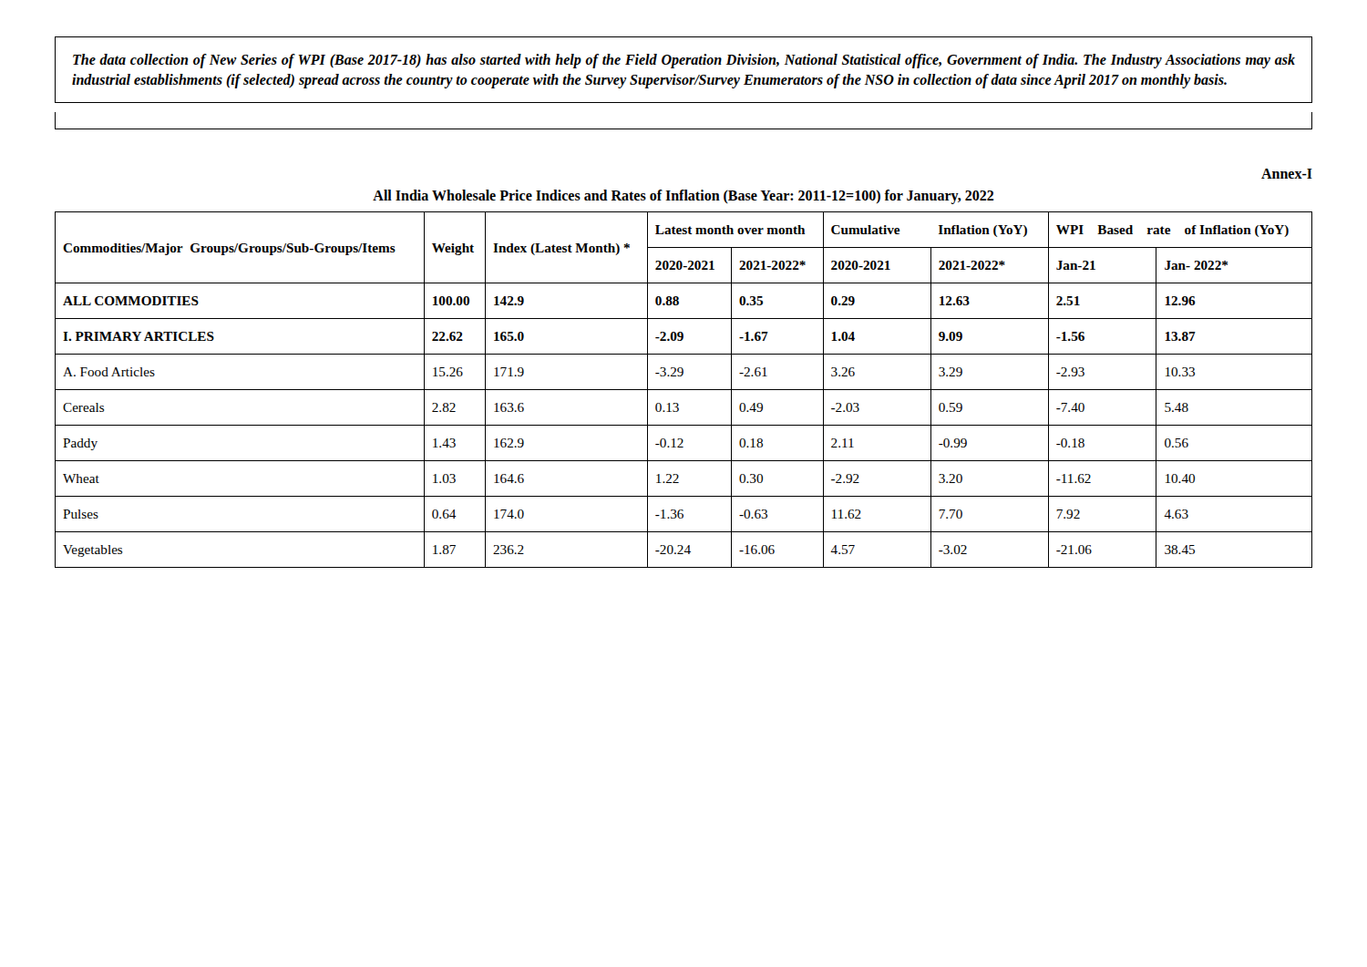The data collection of New Series of WPI (Base 2017-18) has also started with help of the Field Operation Division, National Statistical office, Government of India. The Industry Associations may ask industrial establishments (if selected) spread across the country to cooperate with the Survey Supervisor/Survey Enumerators of the NSO in collection of data since April 2017 on monthly basis.
Annex-I
All India Wholesale Price Indices and Rates of Inflation (Base Year: 2011-12=100) for January, 2022
| Commodities/Major Groups/Groups/Sub-Groups/Items | Weight | Index (Latest Month) * | Latest month over month | Cumulative Inflation (YoY) | WPI Based rate of Inflation (YoY) |
| --- | --- | --- | --- | --- | --- |
| 2020-2021 | 2021-2022* | 2020-2021 | 2021-2022* | Jan-21 | Jan- 2022* |
| ALL COMMODITIES | 100.00 | 142.9 | 0.88 | 0.35 | 0.29 | 12.63 | 2.51 | 12.96 |
| I. PRIMARY ARTICLES | 22.62 | 165.0 | -2.09 | -1.67 | 1.04 | 9.09 | -1.56 | 13.87 |
| A. Food Articles | 15.26 | 171.9 | -3.29 | -2.61 | 3.26 | 3.29 | -2.93 | 10.33 |
| Cereals | 2.82 | 163.6 | 0.13 | 0.49 | -2.03 | 0.59 | -7.40 | 5.48 |
| Paddy | 1.43 | 162.9 | -0.12 | 0.18 | 2.11 | -0.99 | -0.18 | 0.56 |
| Wheat | 1.03 | 164.6 | 1.22 | 0.30 | -2.92 | 3.20 | -11.62 | 10.40 |
| Pulses | 0.64 | 174.0 | -1.36 | -0.63 | 11.62 | 7.70 | 7.92 | 4.63 |
| Vegetables | 1.87 | 236.2 | -20.24 | -16.06 | 4.57 | -3.02 | -21.06 | 38.45 |